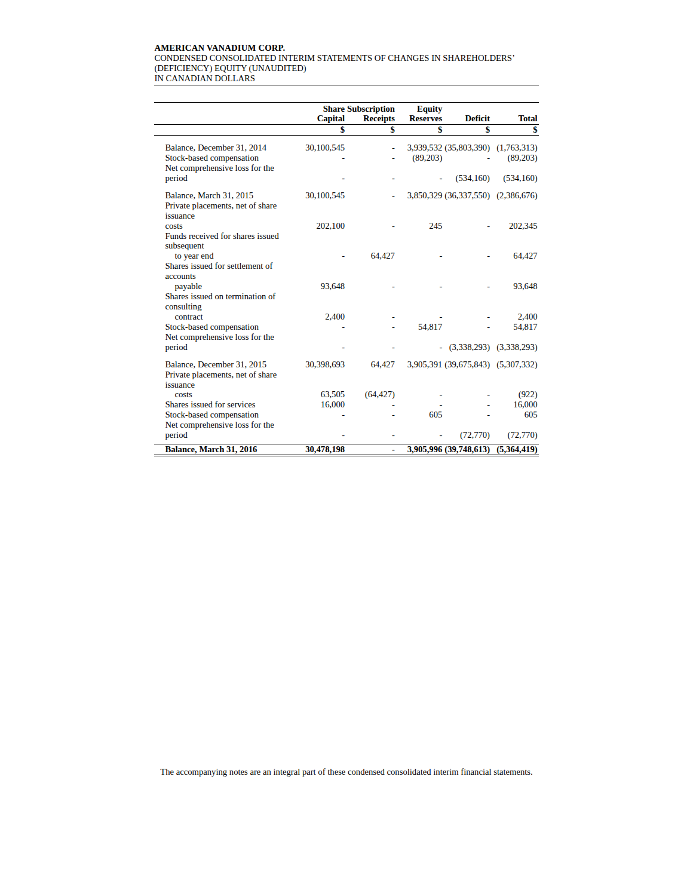AMERICAN VANADIUM CORP.
CONDENSED CONSOLIDATED INTERIM STATEMENTS OF CHANGES IN SHAREHOLDERS’ (DEFICIENCY) EQUITY (UNAUDITED)
IN CANADIAN DOLLARS
| | Share | Subscription | Equity | | |
| | Capital | Receipts | Reserves | Deficit | Total |
| | $ | $ | $ | $ | $ |
| Balance, December 31, 2014 | 30,100,545 | - | 3,939,532 | (35,803,390) | (1,763,313) |
| Stock-based compensation | - | - | (89,203) | - | (89,203) |
| Net comprehensive loss for the period | - | - | - | (534,160) | (534,160) |
| Balance, March 31, 2015 | 30,100,545 | - | 3,850,329 | (36,337,550) | (2,386,676) |
| Private placements, net of share issuance | | | | | |
| costs | 202,100 | - | 245 | - | 202,345 |
| Funds received for shares issued subsequent | | | | | |
| to year end | - | 64,427 | - | - | 64,427 |
| Shares issued for settlement of accounts | | | | | |
| payable | 93,648 | - | - | - | 93,648 |
| Shares issued on termination of consulting | | | | | |
| contract | 2,400 | - | - | - | 2,400 |
| Stock-based compensation | - | - | 54,817 | - | 54,817 |
| Net comprehensive loss for the period | - | - | - | (3,338,293) | (3,338,293) |
| Balance, December 31, 2015 | 30,398,693 | 64,427 | 3,905,391 | (39,675,843) | (5,307,332) |
| Private placements, net of share issuance | | | | | |
| costs | 63,505 | (64,427) | - | - | (922) |
| Shares issued for services | 16,000 | - | - | - | 16,000 |
| Stock-based compensation | - | - | 605 | - | 605 |
| Net comprehensive loss for the period | - | - | - | (72,770) | (72,770) |
| Balance, March 31, 2016 | 30,478,198 | - | 3,905,996 | (39,748,613) | (5,364,419) |
The accompanying notes are an integral part of these condensed consolidated interim financial statements.